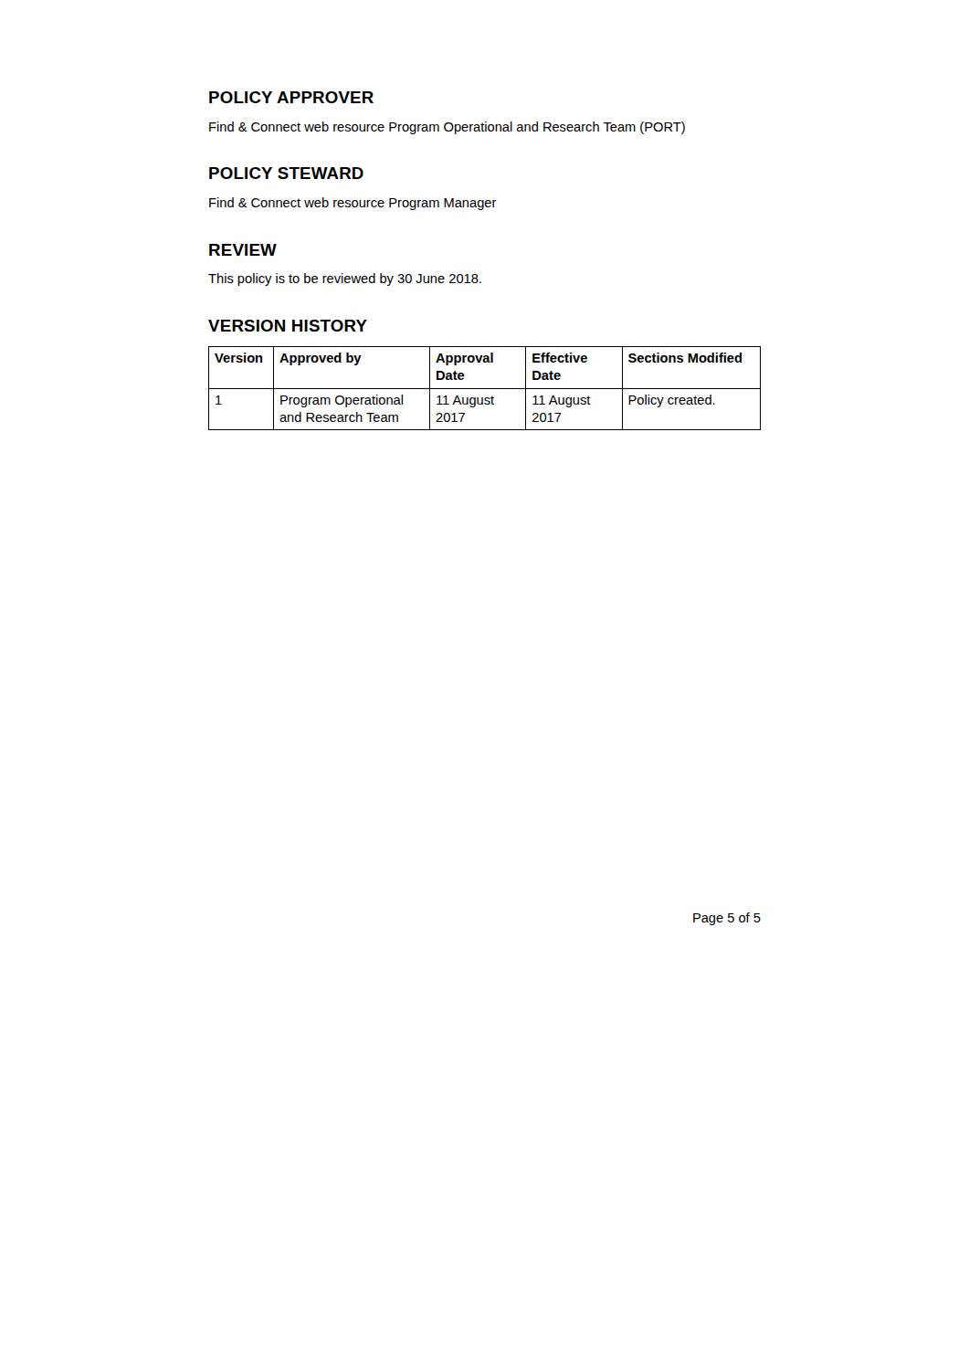POLICY APPROVER
Find & Connect web resource Program Operational and Research Team (PORT)
POLICY STEWARD
Find & Connect web resource Program Manager
REVIEW
This policy is to be reviewed by 30 June 2018.
VERSION HISTORY
| Version | Approved by | Approval Date | Effective Date | Sections Modified |
| --- | --- | --- | --- | --- |
| 1 | Program Operational and Research Team | 11 August 2017 | 11 August 2017 | Policy created. |
Page 5 of 5